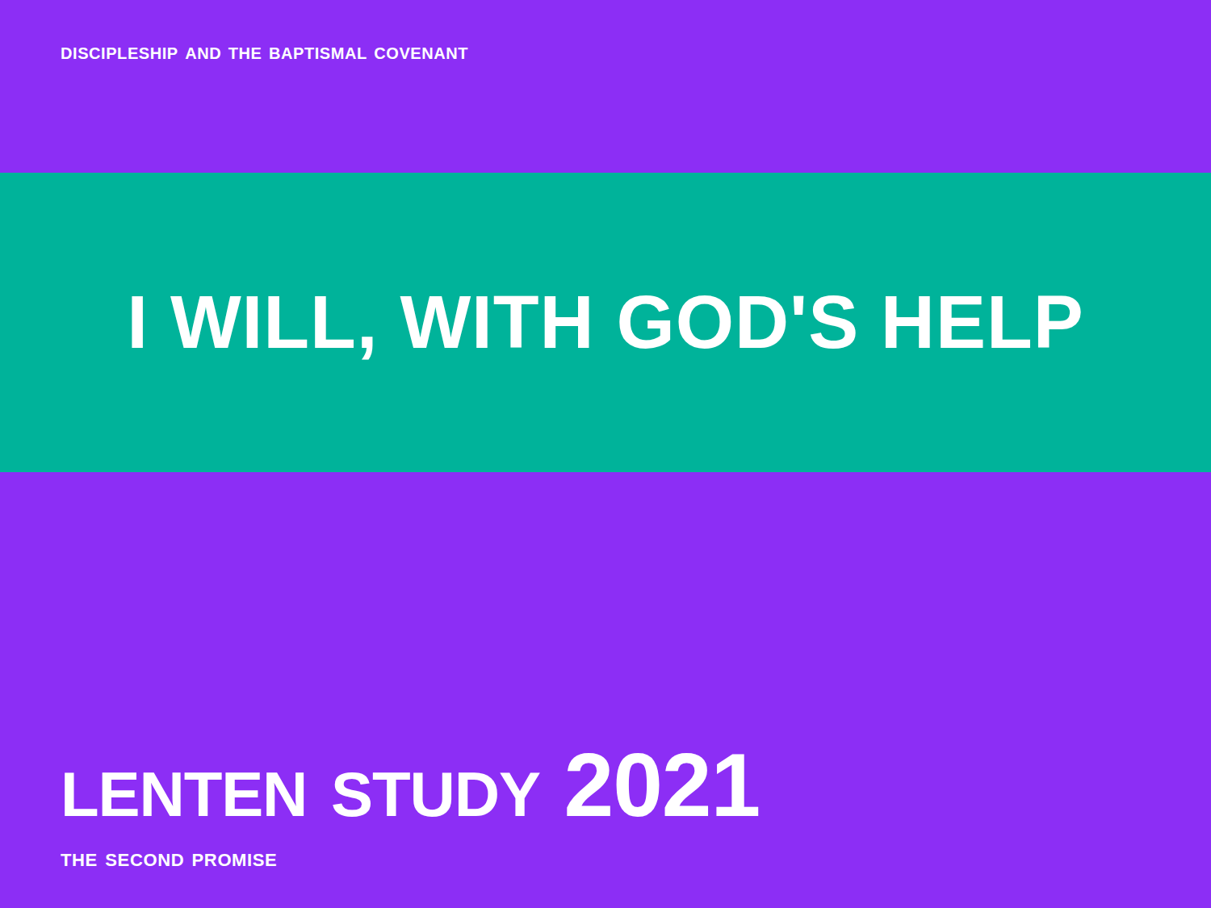Discipleship and the Baptismal Covenant
I will, with God's help
Lenten Study 2021
The second promise